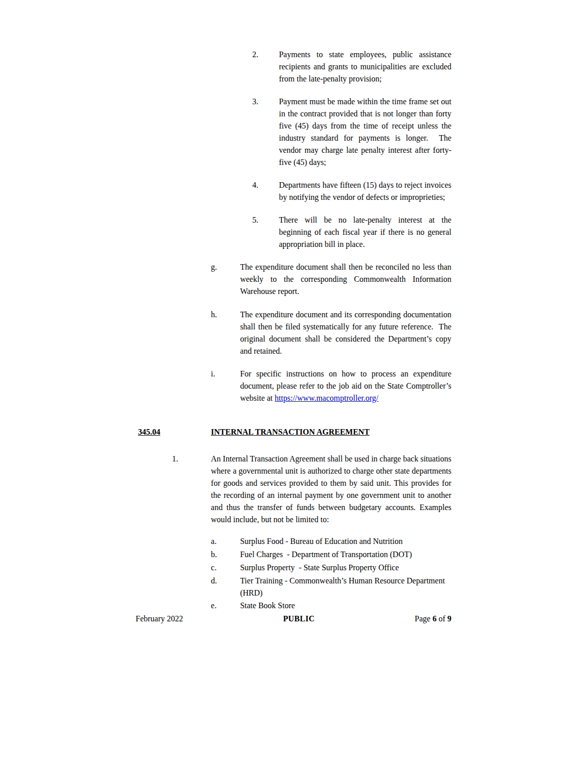2.
Payments to state employees, public assistance recipients and grants to municipalities are excluded from the late-penalty provision;
3.
Payment must be made within the time frame set out in the contract provided that is not longer than forty five (45) days from the time of receipt unless the industry standard for payments is longer. The vendor may charge late penalty interest after forty-five (45) days;
4.
Departments have fifteen (15) days to reject invoices by notifying the vendor of defects or improprieties;
5.
There will be no late-penalty interest at the beginning of each fiscal year if there is no general appropriation bill in place.
g.
The expenditure document shall then be reconciled no less than weekly to the corresponding Commonwealth Information Warehouse report.
h.
The expenditure document and its corresponding documentation shall then be filed systematically for any future reference. The original document shall be considered the Department’s copy and retained.
i.
For specific instructions on how to process an expenditure document, please refer to the job aid on the State Comptroller’s website at https://www.macomptroller.org/
345.04
INTERNAL TRANSACTION AGREEMENT
1.
An Internal Transaction Agreement shall be used in charge back situations where a governmental unit is authorized to charge other state departments for goods and services provided to them by said unit. This provides for the recording of an internal payment by one government unit to another and thus the transfer of funds between budgetary accounts. Examples would include, but not be limited to:
a.
Surplus Food - Bureau of Education and Nutrition
b.
Fuel Charges - Department of Transportation (DOT)
c.
Surplus Property - State Surplus Property Office
d.
Tier Training - Commonwealth’s Human Resource Department(HRD)
e.
State Book Store
February 2022
PUBLIC
Page 6 of 9